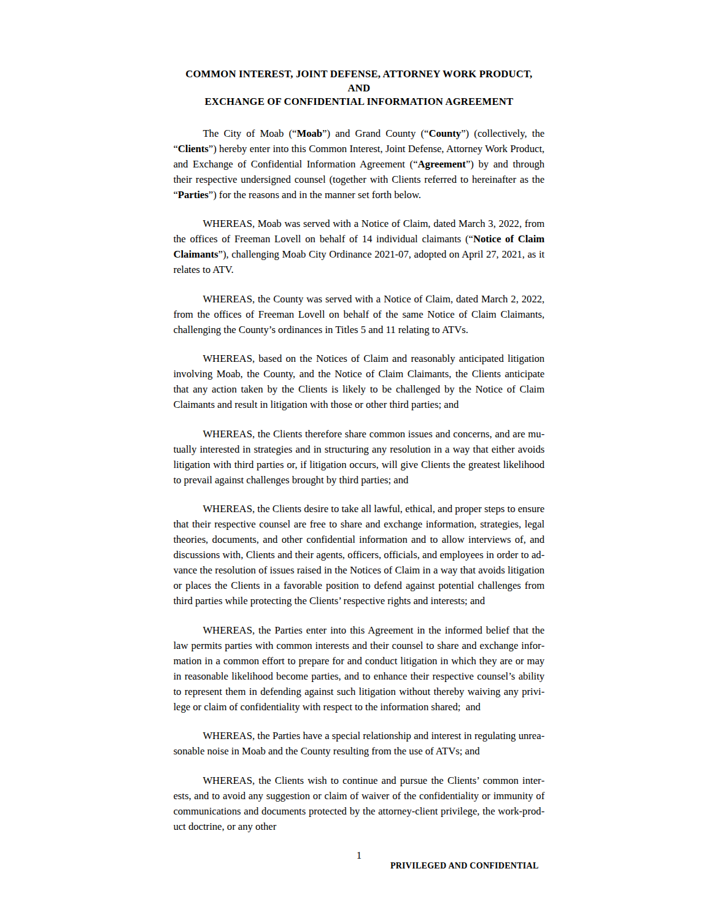Common Interest, Joint Defense, Attorney Work Product, and
Exchange of Confidential Information Agreement
The City of Moab (“Moab”) and Grand County (“County”) (collectively, the “Clients”) hereby enter into this Common Interest, Joint Defense, Attorney Work Product, and Exchange of Confidential Information Agreement (“Agreement”) by and through their respective undersigned counsel (together with Clients referred to hereinafter as the “Parties”) for the reasons and in the manner set forth below.
WHEREAS, Moab was served with a Notice of Claim, dated March 3, 2022, from the offices of Freeman Lovell on behalf of 14 individual claimants (“Notice of Claim Claimants”), challenging Moab City Ordinance 2021-07, adopted on April 27, 2021, as it relates to ATV.
WHEREAS, the County was served with a Notice of Claim, dated March 2, 2022, from the offices of Freeman Lovell on behalf of the same Notice of Claim Claimants, challenging the County’s ordinances in Titles 5 and 11 relating to ATVs.
WHEREAS, based on the Notices of Claim and reasonably anticipated litigation involving Moab, the County, and the Notice of Claim Claimants, the Clients anticipate that any action taken by the Clients is likely to be challenged by the Notice of Claim Claimants and result in litigation with those or other third parties; and
WHEREAS, the Clients therefore share common issues and concerns, and are mutually interested in strategies and in structuring any resolution in a way that either avoids litigation with third parties or, if litigation occurs, will give Clients the greatest likelihood to prevail against challenges brought by third parties; and
WHEREAS, the Clients desire to take all lawful, ethical, and proper steps to ensure that their respective counsel are free to share and exchange information, strategies, legal theories, documents, and other confidential information and to allow interviews of, and discussions with, Clients and their agents, officers, officials, and employees in order to advance the resolution of issues raised in the Notices of Claim in a way that avoids litigation or places the Clients in a favorable position to defend against potential challenges from third parties while protecting the Clients’ respective rights and interests; and
WHEREAS, the Parties enter into this Agreement in the informed belief that the law permits parties with common interests and their counsel to share and exchange information in a common effort to prepare for and conduct litigation in which they are or may in reasonable likelihood become parties, and to enhance their respective counsel’s ability to represent them in defending against such litigation without thereby waiving any privilege or claim of confidentiality with respect to the information shared; and
WHEREAS, the Parties have a special relationship and interest in regulating unreasonable noise in Moab and the County resulting from the use of ATVs; and
WHEREAS, the Clients wish to continue and pursue the Clients’ common interests, and to avoid any suggestion or claim of waiver of the confidentiality or immunity of communications and documents protected by the attorney-client privilege, the work-product doctrine, or any other
1
PRIVILEGED AND CONFIDENTIAL